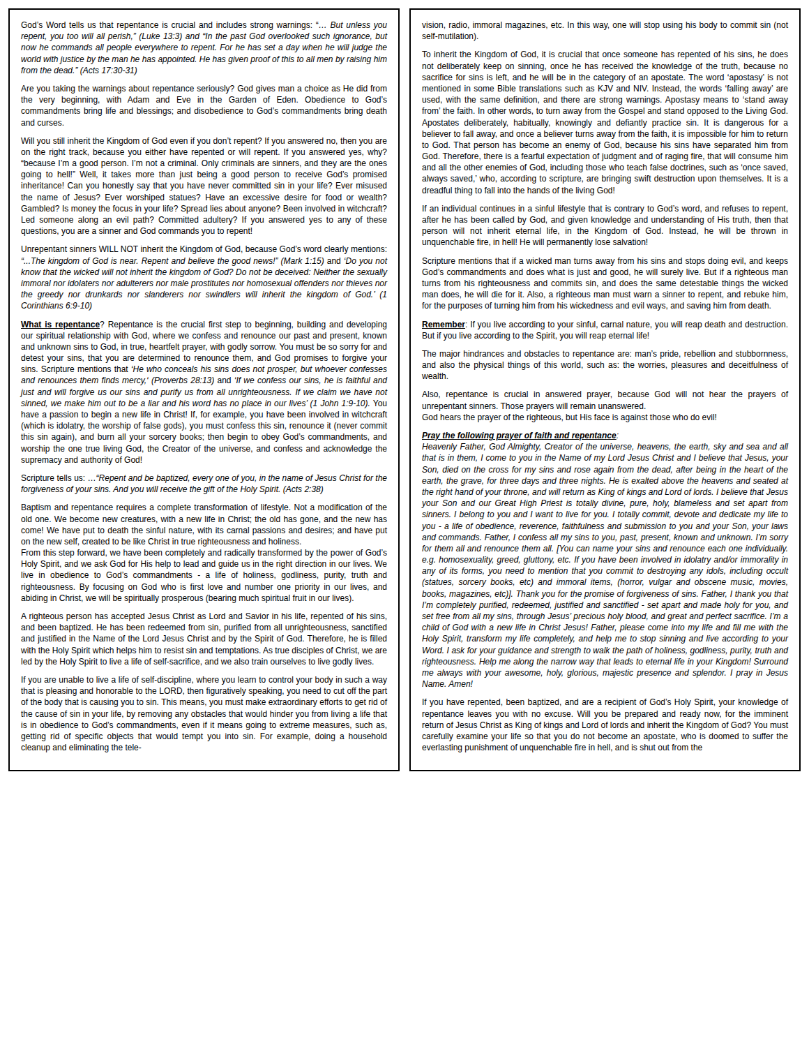God’s Word tells us that repentance is crucial and includes strong warnings: “… But unless you repent, you too will all perish,” (Luke 13:3) and “In the past God overlooked such ignorance, but now he commands all people everywhere to repent. For he has set a day when he will judge the world with justice by the man he has appointed. He has given proof of this to all men by raising him from the dead.” (Acts 17:30-31)
Are you taking the warnings about repentance seriously? God gives man a choice as He did from the very beginning, with Adam and Eve in the Garden of Eden. Obedience to God’s commandments bring life and blessings; and disobedience to God’s commandments bring death and curses.
Will you still inherit the Kingdom of God even if you don’t repent? If you answered no, then you are on the right track, because you either have repented or will repent. If you answered yes, why? “because I’m a good person. I’m not a criminal. Only criminals are sinners, and they are the ones going to hell!” Well, it takes more than just being a good person to receive God’s promised inheritance! Can you honestly say that you have never committed sin in your life? Ever misused the name of Jesus? Ever worshiped statues? Have an excessive desire for food or wealth? Gambled? Is money the focus in your life? Spread lies about anyone? Been involved in witchcraft? Led someone along an evil path? Committed adultery? If you answered yes to any of these questions, you are a sinner and God commands you to repent!
Unrepentant sinners WILL NOT inherit the Kingdom of God, because God’s word clearly mentions: “...The kingdom of God is near. Repent and believe the good news!” (Mark 1:15) and ‘Do you not know that the wicked will not inherit the kingdom of God? Do not be deceived: Neither the sexually immoral nor idolaters nor adulterers nor male prostitutes nor homosexual offenders nor thieves nor the greedy nor drunkards nor slanderers nor swindlers will inherit the kingdom of God.’ (1 Corinthians 6:9-10)
What is repentance? Repentance is the crucial first step to beginning, building and developing our spiritual relationship with God, where we confess and renounce our past and present, known and unknown sins to God, in true, heartfelt prayer, with godly sorrow. You must be so sorry for and detest your sins, that you are determined to renounce them, and God promises to forgive your sins. Scripture mentions that ‘He who conceals his sins does not prosper, but whoever confesses and renounces them finds mercy,‘ (Proverbs 28:13) and ‘If we confess our sins, he is faithful and just and will forgive us our sins and purify us from all unrighteousness. If we claim we have not sinned, we make him out to be a liar and his word has no place in our lives’ (1 John 1:9-10). You have a passion to begin a new life in Christ! If, for example, you have been involved in witchcraft (which is idolatry, the worship of false gods), you must confess this sin, renounce it (never commit this sin again), and burn all your sorcery books; then begin to obey God’s commandments, and worship the one true living God, the Creator of the universe, and confess and acknowledge the supremacy and authority of God!
Scripture tells us: …“Repent and be baptized, every one of you, in the name of Jesus Christ for the forgiveness of your sins. And you will receive the gift of the Holy Spirit. (Acts 2:38)
Baptism and repentance requires a complete transformation of lifestyle. Not a modification of the old one. We become new creatures, with a new life in Christ; the old has gone, and the new has come! We have put to death the sinful nature, with its carnal passions and desires; and have put on the new self, created to be like Christ in true righteousness and holiness.
From this step forward, we have been completely and radically transformed by the power of God’s Holy Spirit, and we ask God for His help to lead and guide us in the right direction in our lives. We live in obedience to God’s commandments - a life of holiness, godliness, purity, truth and righteousness. By focusing on God who is first love and number one priority in our lives, and abiding in Christ, we will be spiritually prosperous (bearing much spiritual fruit in our lives).
A righteous person has accepted Jesus Christ as Lord and Savior in his life, repented of his sins, and been baptized. He has been redeemed from sin, purified from all unrighteousness, sanctified and justified in the Name of the Lord Jesus Christ and by the Spirit of God. Therefore, he is filled with the Holy Spirit which helps him to resist sin and temptations. As true disciples of Christ, we are led by the Holy Spirit to live a life of self-sacrifice, and we also train ourselves to live godly lives.
If you are unable to live a life of self-discipline, where you learn to control your body in such a way that is pleasing and honorable to the LORD, then figuratively speaking, you need to cut off the part of the body that is causing you to sin. This means, you must make extraordinary efforts to get rid of the cause of sin in your life, by removing any obstacles that would hinder you from living a life that is in obedience to God’s commandments, even if it means going to extreme measures, such as, getting rid of specific objects that would tempt you into sin. For example, doing a household cleanup and eliminating the tele-
vision, radio, immoral magazines, etc. In this way, one will stop using his body to commit sin (not self-mutilation).
To inherit the Kingdom of God, it is crucial that once someone has repented of his sins, he does not deliberately keep on sinning, once he has received the knowledge of the truth, because no sacrifice for sins is left, and he will be in the category of an apostate. The word ‘apostasy’ is not mentioned in some Bible translations such as KJV and NIV. Instead, the words ‘falling away’ are used, with the same definition, and there are strong warnings. Apostasy means to ‘stand away from’ the faith. In other words, to turn away from the Gospel and stand opposed to the Living God. Apostates deliberately, habitually, knowingly and defiantly practice sin. It is dangerous for a believer to fall away, and once a believer turns away from the faith, it is impossible for him to return to God. That person has become an enemy of God, because his sins have separated him from God. Therefore, there is a fearful expectation of judgment and of raging fire, that will consume him and all the other enemies of God, including those who teach false doctrines, such as ‘once saved, always saved,’ who, according to scripture, are bringing swift destruction upon themselves. It is a dreadful thing to fall into the hands of the living God!
If an individual continues in a sinful lifestyle that is contrary to God’s word, and refuses to repent, after he has been called by God, and given knowledge and understanding of His truth, then that person will not inherit eternal life, in the Kingdom of God. Instead, he will be thrown in unquenchable fire, in hell! He will permanently lose salvation!
Scripture mentions that if a wicked man turns away from his sins and stops doing evil, and keeps God’s commandments and does what is just and good, he will surely live. But if a righteous man turns from his righteousness and commits sin, and does the same detestable things the wicked man does, he will die for it. Also, a righteous man must warn a sinner to repent, and rebuke him, for the purposes of turning him from his wickedness and evil ways, and saving him from death.
Remember: If you live according to your sinful, carnal nature, you will reap death and destruction. But if you live according to the Spirit, you will reap eternal life!
The major hindrances and obstacles to repentance are: man’s pride, rebellion and stubbornness, and also the physical things of this world, such as: the worries, pleasures and deceitfulness of wealth.
Also, repentance is crucial in answered prayer, because God will not hear the prayers of unrepentant sinners. Those prayers will remain unanswered.
God hears the prayer of the righteous, but His face is against those who do evil!
Pray the following prayer of faith and repentance:
Heavenly Father, God Almighty, Creator of the universe, heavens, the earth, sky and sea and all that is in them, I come to you in the Name of my Lord Jesus Christ and I believe that Jesus, your Son, died on the cross for my sins and rose again from the dead, after being in the heart of the earth, the grave, for three days and three nights. He is exalted above the heavens and seated at the right hand of your throne, and will return as King of kings and Lord of lords. I believe that Jesus your Son and our Great High Priest is totally divine, pure, holy, blameless and set apart from sinners. I belong to you and I want to live for you. I totally commit, devote and dedicate my life to you - a life of obedience, reverence, faithfulness and submission to you and your Son, your laws and commands. Father, I confess all my sins to you, past, present, known and unknown. I’m sorry for them all and renounce them all. [You can name your sins and renounce each one individually. e.g. homosexuality, greed, gluttony, etc. If you have been involved in idolatry and/or immorality in any of its forms, you need to mention that you commit to destroying any idols, including occult (statues, sorcery books, etc) and immoral items, (horror, vulgar and obscene music, movies, books, magazines, etc)]. Thank you for the promise of forgiveness of sins. Father, I thank you that I’m completely purified, redeemed, justified and sanctified - set apart and made holy for you, and set free from all my sins, through Jesus’ precious holy blood, and great and perfect sacrifice. I’m a child of God with a new life in Christ Jesus! Father, please come into my life and fill me with the Holy Spirit, transform my life completely, and help me to stop sinning and live according to your Word. I ask for your guidance and strength to walk the path of holiness, godliness, purity, truth and righteousness. Help me along the narrow way that leads to eternal life in your Kingdom! Surround me always with your awesome, holy, glorious, majestic presence and splendor. I pray in Jesus Name. Amen!
If you have repented, been baptized, and are a recipient of God’s Holy Spirit, your knowledge of repentance leaves you with no excuse. Will you be prepared and ready now, for the imminent return of Jesus Christ as King of kings and Lord of lords and inherit the Kingdom of God? You must carefully examine your life so that you do not become an apostate, who is doomed to suffer the everlasting punishment of unquenchable fire in hell, and is shut out from the